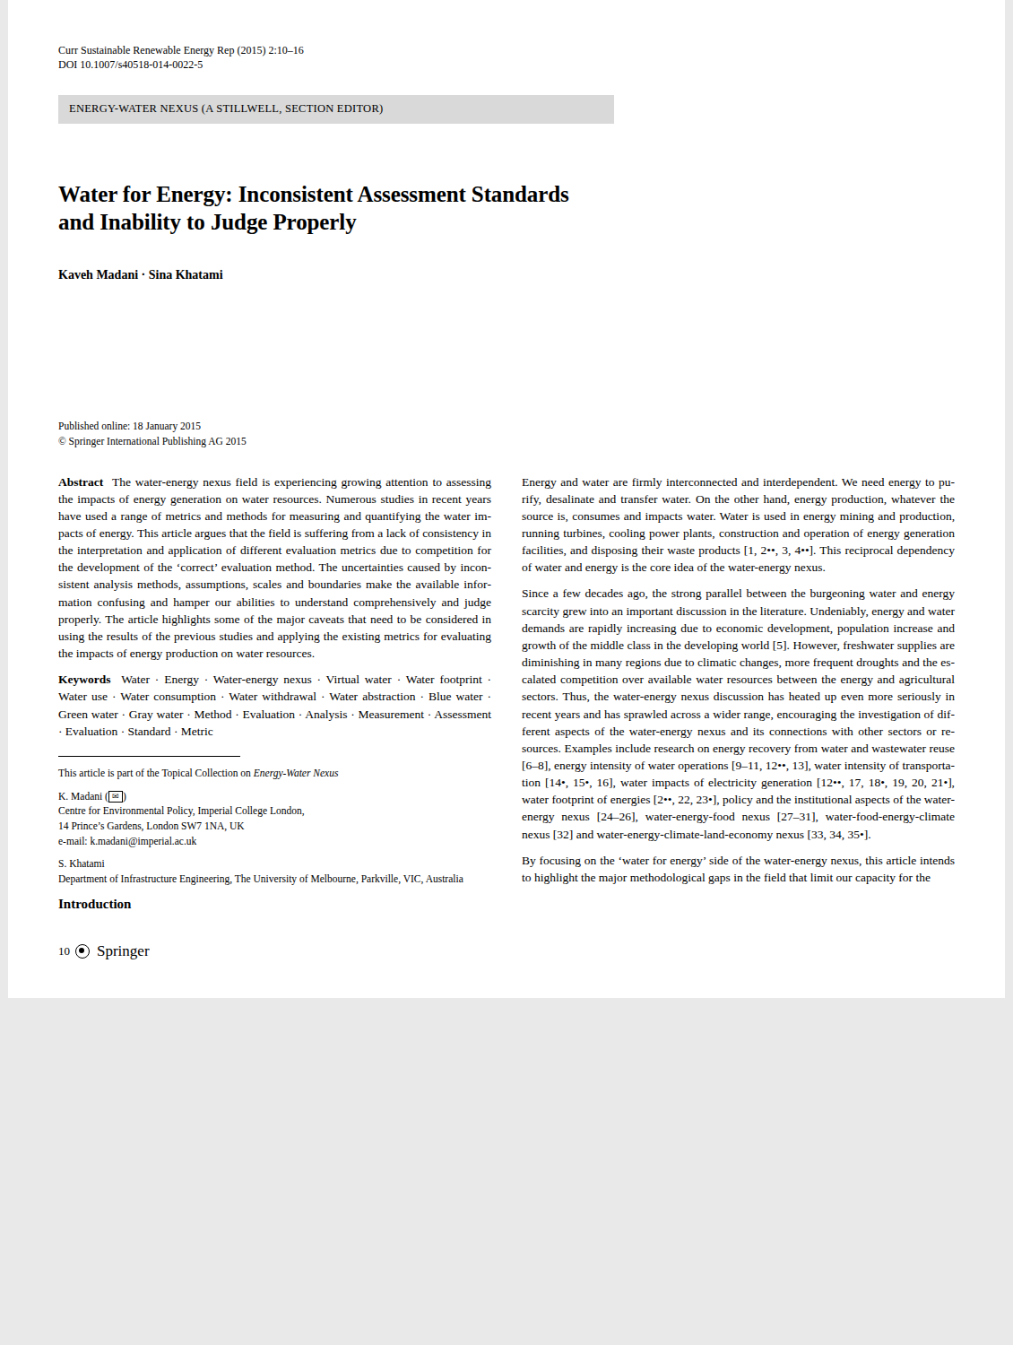Curr Sustainable Renewable Energy Rep (2015) 2:10–16
DOI 10.1007/s40518-014-0022-5
ENERGY-WATER NEXUS (A STILLWELL, SECTION EDITOR)
Water for Energy: Inconsistent Assessment Standards
and Inability to Judge Properly
Kaveh Madani · Sina Khatami
Published online: 18 January 2015
© Springer International Publishing AG 2015
Abstract The water-energy nexus field is experiencing growing attention to assessing the impacts of energy generation on water resources. Numerous studies in recent years have used a range of metrics and methods for measuring and quantifying the water impacts of energy. This article argues that the field is suffering from a lack of consistency in the interpretation and application of different evaluation metrics due to competition for the development of the ‘correct’ evaluation method. The uncertainties caused by inconsistent analysis methods, assumptions, scales and boundaries make the available information confusing and hamper our abilities to understand comprehensively and judge properly. The article highlights some of the major caveats that need to be considered in using the results of the previous studies and applying the existing metrics for evaluating the impacts of energy production on water resources.
Keywords Water · Energy · Water-energy nexus · Virtual water · Water footprint · Water use · Water consumption · Water withdrawal · Water abstraction · Blue water · Green water · Gray water · Method · Evaluation · Analysis · Measurement · Assessment · Evaluation · Standard · Metric
This article is part of the Topical Collection on Energy-Water Nexus
K. Madani (✉)
Centre for Environmental Policy, Imperial College London,
14 Prince’s Gardens, London SW7 1NA, UK
e-mail: k.madani@imperial.ac.uk
S. Khatami
Department of Infrastructure Engineering, The University of Melbourne, Parkville, VIC, Australia
Introduction
Energy and water are firmly interconnected and interdependent. We need energy to purify, desalinate and transfer water. On the other hand, energy production, whatever the source is, consumes and impacts water. Water is used in energy mining and production, running turbines, cooling power plants, construction and operation of energy generation facilities, and disposing their waste products [1, 2••, 3, 4••]. This reciprocal dependency of water and energy is the core idea of the water-energy nexus.
Since a few decades ago, the strong parallel between the burgeoning water and energy scarcity grew into an important discussion in the literature. Undeniably, energy and water demands are rapidly increasing due to economic development, population increase and growth of the middle class in the developing world [5]. However, freshwater supplies are diminishing in many regions due to climatic changes, more frequent droughts and the escalated competition over available water resources between the energy and agricultural sectors. Thus, the water-energy nexus discussion has heated up even more seriously in recent years and has sprawled across a wider range, encouraging the investigation of different aspects of the water-energy nexus and its connections with other sectors or resources. Examples include research on energy recovery from water and wastewater reuse [6–8], energy intensity of water operations [9–11, 12••, 13], water intensity of transportation [14•, 15•, 16], water impacts of electricity generation [12••, 17, 18•, 19, 20, 21•], water footprint of energies [2••, 22, 23•], policy and the institutional aspects of the water-energy nexus [24–26], water-energy-food nexus [27–31], water-food-energy-climate nexus [32] and water-energy-climate-land-economy nexus [33, 34, 35•].
By focusing on the ‘water for energy’ side of the water-energy nexus, this article intends to highlight the major methodological gaps in the field that limit our capacity for the
10 Springer